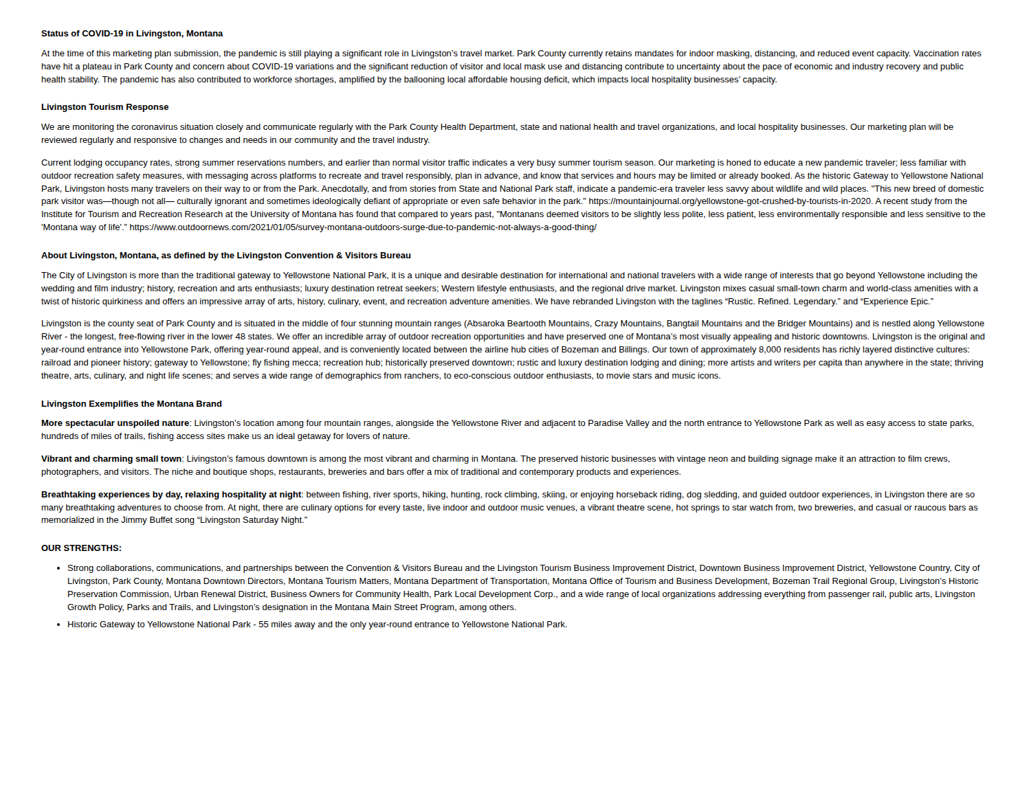Status of COVID-19 in Livingston, Montana
At the time of this marketing plan submission, the pandemic is still playing a significant role in Livingston’s travel market. Park County currently retains mandates for indoor masking, distancing, and reduced event capacity. Vaccination rates have hit a plateau in Park County and concern about COVID-19 variations and the significant reduction of visitor and local mask use and distancing contribute to uncertainty about the pace of economic and industry recovery and public health stability. The pandemic has also contributed to workforce shortages, amplified by the ballooning local affordable housing deficit, which impacts local hospitality businesses’ capacity.
Livingston Tourism Response
We are monitoring the coronavirus situation closely and communicate regularly with the Park County Health Department, state and national health and travel organizations, and local hospitality businesses. Our marketing plan will be reviewed regularly and responsive to changes and needs in our community and the travel industry.
Current lodging occupancy rates, strong summer reservations numbers, and earlier than normal visitor traffic indicates a very busy summer tourism season. Our marketing is honed to educate a new pandemic traveler; less familiar with outdoor recreation safety measures, with messaging across platforms to recreate and travel responsibly, plan in advance, and know that services and hours may be limited or already booked. As the historic Gateway to Yellowstone National Park, Livingston hosts many travelers on their way to or from the Park. Anecdotally, and from stories from State and National Park staff, indicate a pandemic-era traveler less savvy about wildlife and wild places. "This new breed of domestic park visitor was—though not all— culturally ignorant and sometimes ideologically defiant of appropriate or even safe behavior in the park." https://mountainjournal.org/yellowstone-got-crushed-by-tourists-in-2020. A recent study from the Institute for Tourism and Recreation Research at the University of Montana has found that compared to years past, "Montanans deemed visitors to be slightly less polite, less patient, less environmentally responsible and less sensitive to the 'Montana way of life'.” https://www.outdoornews.com/2021/01/05/survey-montana-outdoors-surge-due-to-pandemic-not-always-a-good-thing/
About Livingston, Montana, as defined by the Livingston Convention & Visitors Bureau
The City of Livingston is more than the traditional gateway to Yellowstone National Park, it is a unique and desirable destination for international and national travelers with a wide range of interests that go beyond Yellowstone including the wedding and film industry; history, recreation and arts enthusiasts; luxury destination retreat seekers; Western lifestyle enthusiasts, and the regional drive market. Livingston mixes casual small-town charm and world-class amenities with a twist of historic quirkiness and offers an impressive array of arts, history, culinary, event, and recreation adventure amenities. We have rebranded Livingston with the taglines “Rustic. Refined. Legendary.” and “Experience Epic.”
Livingston is the county seat of Park County and is situated in the middle of four stunning mountain ranges (Absaroka Beartooth Mountains, Crazy Mountains, Bangtail Mountains and the Bridger Mountains) and is nestled along Yellowstone River - the longest, free-flowing river in the lower 48 states. We offer an incredible array of outdoor recreation opportunities and have preserved one of Montana’s most visually appealing and historic downtowns. Livingston is the original and year-round entrance into Yellowstone Park, offering year-round appeal, and is conveniently located between the airline hub cities of Bozeman and Billings. Our town of approximately 8,000 residents has richly layered distinctive cultures: railroad and pioneer history; gateway to Yellowstone; fly fishing mecca; recreation hub; historically preserved downtown; rustic and luxury destination lodging and dining; more artists and writers per capita than anywhere in the state; thriving theatre, arts, culinary, and night life scenes; and serves a wide range of demographics from ranchers, to eco-conscious outdoor enthusiasts, to movie stars and music icons.
Livingston Exemplifies the Montana Brand
More spectacular unspoiled nature: Livingston’s location among four mountain ranges, alongside the Yellowstone River and adjacent to Paradise Valley and the north entrance to Yellowstone Park as well as easy access to state parks, hundreds of miles of trails, fishing access sites make us an ideal getaway for lovers of nature.
Vibrant and charming small town: Livingston’s famous downtown is among the most vibrant and charming in Montana. The preserved historic businesses with vintage neon and building signage make it an attraction to film crews, photographers, and visitors. The niche and boutique shops, restaurants, breweries and bars offer a mix of traditional and contemporary products and experiences.
Breathtaking experiences by day, relaxing hospitality at night: between fishing, river sports, hiking, hunting, rock climbing, skiing, or enjoying horseback riding, dog sledding, and guided outdoor experiences, in Livingston there are so many breathtaking adventures to choose from. At night, there are culinary options for every taste, live indoor and outdoor music venues, a vibrant theatre scene, hot springs to star watch from, two breweries, and casual or raucous bars as memorialized in the Jimmy Buffet song “Livingston Saturday Night.”
OUR STRENGTHS:
Strong collaborations, communications, and partnerships between the Convention & Visitors Bureau and the Livingston Tourism Business Improvement District, Downtown Business Improvement District, Yellowstone Country, City of Livingston, Park County, Montana Downtown Directors, Montana Tourism Matters, Montana Department of Transportation, Montana Office of Tourism and Business Development, Bozeman Trail Regional Group, Livingston’s Historic Preservation Commission, Urban Renewal District, Business Owners for Community Health, Park Local Development Corp., and a wide range of local organizations addressing everything from passenger rail, public arts, Livingston Growth Policy, Parks and Trails, and Livingston’s designation in the Montana Main Street Program, among others.
Historic Gateway to Yellowstone National Park - 55 miles away and the only year-round entrance to Yellowstone National Park.